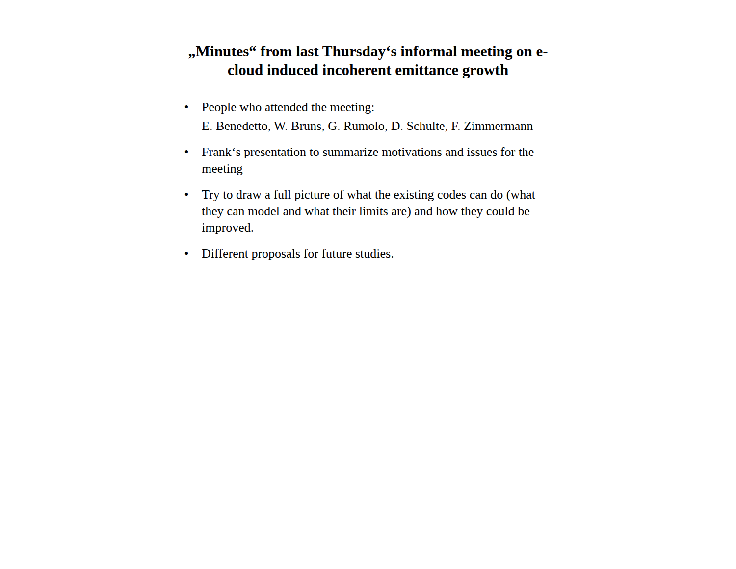„Minutes“ from last Thursday‘s informal meeting on e-cloud induced incoherent emittance growth
People who attended the meeting:
E. Benedetto, W. Bruns, G. Rumolo, D. Schulte, F. Zimmermann
Frank‘s presentation to summarize motivations and issues for the meeting
Try to draw a full picture of what the existing codes can do (what they can model and what their limits are) and how they could be improved.
Different proposals for future studies.